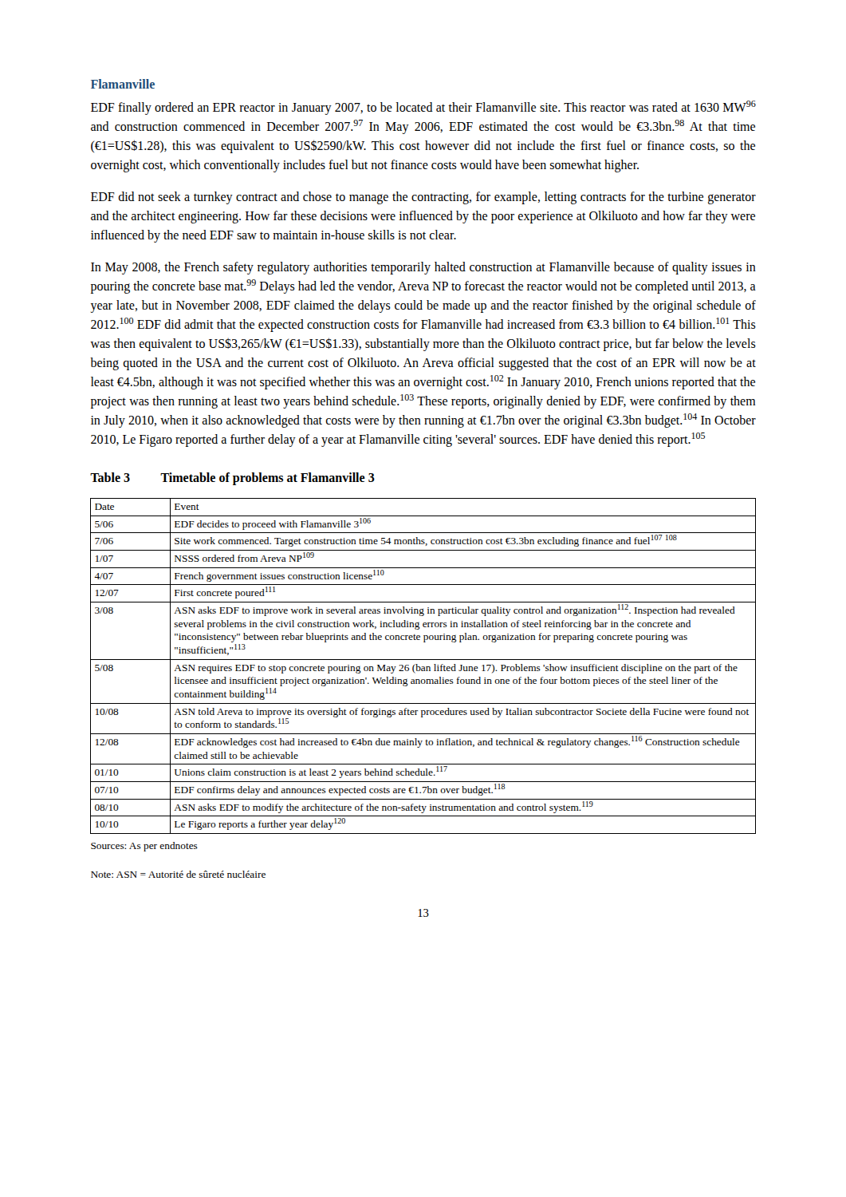Flamanville
EDF finally ordered an EPR reactor in January 2007, to be located at their Flamanville site. This reactor was rated at 1630 MW96 and construction commenced in December 2007.97 In May 2006, EDF estimated the cost would be €3.3bn.98 At that time (€1=US$1.28), this was equivalent to US$2590/kW. This cost however did not include the first fuel or finance costs, so the overnight cost, which conventionally includes fuel but not finance costs would have been somewhat higher.
EDF did not seek a turnkey contract and chose to manage the contracting, for example, letting contracts for the turbine generator and the architect engineering. How far these decisions were influenced by the poor experience at Olkiluoto and how far they were influenced by the need EDF saw to maintain in-house skills is not clear.
In May 2008, the French safety regulatory authorities temporarily halted construction at Flamanville because of quality issues in pouring the concrete base mat.99 Delays had led the vendor, Areva NP to forecast the reactor would not be completed until 2013, a year late, but in November 2008, EDF claimed the delays could be made up and the reactor finished by the original schedule of 2012.100 EDF did admit that the expected construction costs for Flamanville had increased from €3.3 billion to €4 billion.101 This was then equivalent to US$3,265/kW (€1=US$1.33), substantially more than the Olkiluoto contract price, but far below the levels being quoted in the USA and the current cost of Olkiluoto. An Areva official suggested that the cost of an EPR will now be at least €4.5bn, although it was not specified whether this was an overnight cost.102 In January 2010, French unions reported that the project was then running at least two years behind schedule.103 These reports, originally denied by EDF, were confirmed by them in July 2010, when it also acknowledged that costs were by then running at €1.7bn over the original €3.3bn budget.104 In October 2010, Le Figaro reported a further delay of a year at Flamanville citing 'several' sources. EDF have denied this report.105
Table 3 Timetable of problems at Flamanville 3
| Date | Event |
| 5/06 | EDF decides to proceed with Flamanville 3 106 |
| 7/06 | Site work commenced. Target construction time 54 months, construction cost €3.3bn excluding finance and fuel 107 108 |
| 1/07 | NSSS ordered from Areva NP 109 |
| 4/07 | French government issues construction license 110 |
| 12/07 | First concrete poured 111 |
| 3/08 | ASN asks EDF to improve work in several areas involving in particular quality control and organization 112 . Inspection had revealed several problems in the civil construction work, including errors in installation of steel reinforcing bar in the concrete and "inconsistency" between rebar blueprints and the concrete pouring plan. organization for preparing concrete pouring was "insufficient," 113 |
| 5/08 | ASN requires EDF to stop concrete pouring on May 26 (ban lifted June 17). Problems 'show insufficient discipline on the part of the licensee and insufficient project organization'. Welding anomalies found in one of the four bottom pieces of the steel liner of the containment building 114 |
| 10/08 | ASN told Areva to improve its oversight of forgings after procedures used by Italian subcontractor Societe della Fucine were found not to conform to standards. 115 |
| 12/08 | EDF acknowledges cost had increased to €4bn due mainly to inflation, and technical & regulatory changes. 116 Construction schedule claimed still to be achievable |
| 01/10 | Unions claim construction is at least 2 years behind schedule. 117 |
| 07/10 | EDF confirms delay and announces expected costs are €1.7bn over budget. 118 |
| 08/10 | ASN asks EDF to modify the architecture of the non-safety instrumentation and control system. 119 |
| 10/10 | Le Figaro reports a further year delay 120 |
Sources: As per endnotes
Note: ASN = Autorité de sûreté nucléaire
13